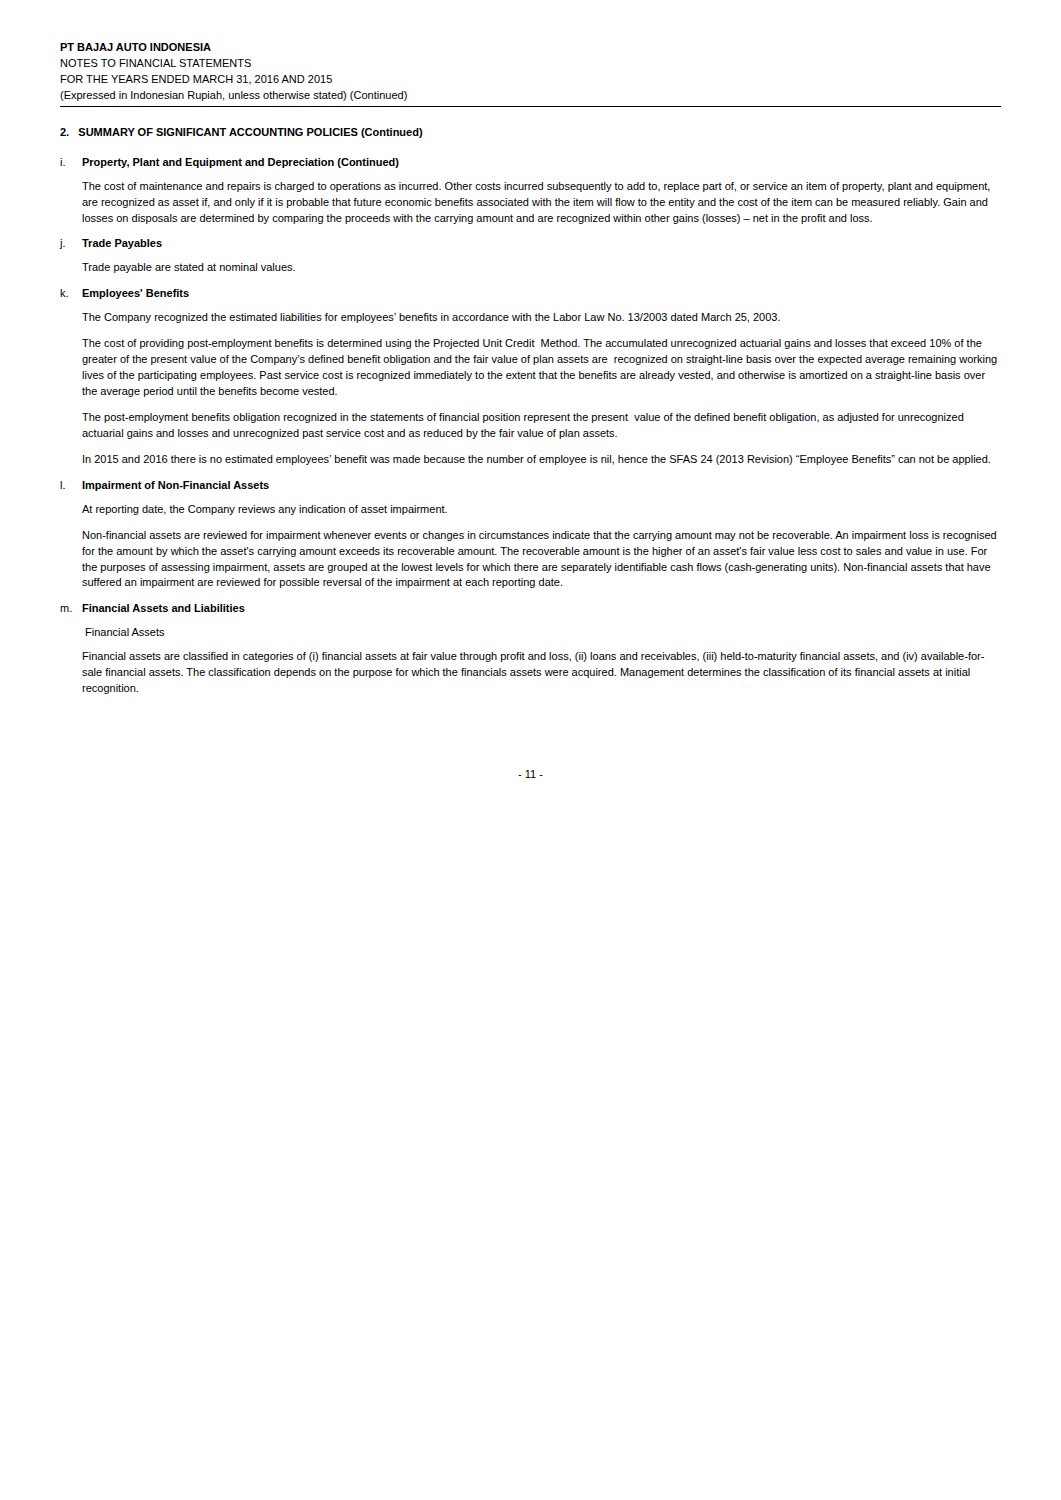PT BAJAJ AUTO INDONESIA
NOTES TO FINANCIAL STATEMENTS
FOR THE YEARS ENDED MARCH 31, 2016 AND 2015
(Expressed in Indonesian Rupiah, unless otherwise stated) (Continued)
2. SUMMARY OF SIGNIFICANT ACCOUNTING POLICIES (Continued)
i.
Property, Plant and Equipment and Depreciation (Continued)
The cost of maintenance and repairs is charged to operations as incurred. Other costs incurred subsequently to add to, replace part of, or service an item of property, plant and equipment, are recognized as asset if, and only if it is probable that future economic benefits associated with the item will flow to the entity and the cost of the item can be measured reliably. Gain and losses on disposals are determined by comparing the proceeds with the carrying amount and are recognized within other gains (losses) – net in the profit and loss.
j.
Trade Payables
Trade payable are stated at nominal values.
k.
Employees' Benefits
The Company recognized the estimated liabilities for employees’ benefits in accordance with the Labor Law No. 13/2003 dated March 25, 2003.
The cost of providing post-employment benefits is determined using the Projected Unit Credit Method. The accumulated unrecognized actuarial gains and losses that exceed 10% of the greater of the present value of the Company’s defined benefit obligation and the fair value of plan assets are recognized on straight-line basis over the expected average remaining working lives of the participating employees. Past service cost is recognized immediately to the extent that the benefits are already vested, and otherwise is amortized on a straight-line basis over the average period until the benefits become vested.
The post-employment benefits obligation recognized in the statements of financial position represent the present value of the defined benefit obligation, as adjusted for unrecognized actuarial gains and losses and unrecognized past service cost and as reduced by the fair value of plan assets.
In 2015 and 2016 there is no estimated employees’ benefit was made because the number of employee is nil, hence the SFAS 24 (2013 Revision) “Employee Benefits” can not be applied.
l.
Impairment of Non-Financial Assets
At reporting date, the Company reviews any indication of asset impairment.
Non-financial assets are reviewed for impairment whenever events or changes in circumstances indicate that the carrying amount may not be recoverable. An impairment loss is recognised for the amount by which the asset's carrying amount exceeds its recoverable amount. The recoverable amount is the higher of an asset's fair value less cost to sales and value in use. For the purposes of assessing impairment, assets are grouped at the lowest levels for which there are separately identifiable cash flows (cash-generating units). Non-financial assets that have suffered an impairment are reviewed for possible reversal of the impairment at each reporting date.
m.
Financial Assets and Liabilities
Financial Assets
Financial assets are classified in categories of (i) financial assets at fair value through profit and loss, (ii) loans and receivables, (iii) held-to-maturity financial assets, and (iv) available-for-sale financial assets. The classification depends on the purpose for which the financials assets were acquired. Management determines the classification of its financial assets at initial recognition.
- 11 -